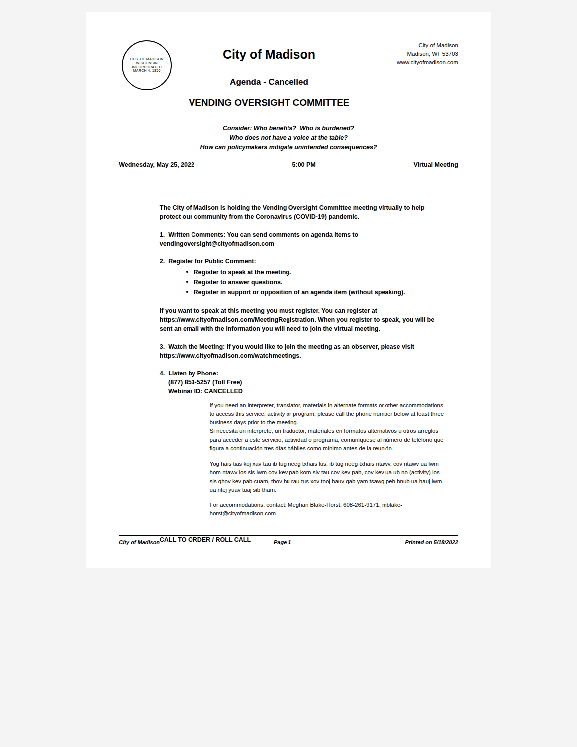CITY OF MADISON
WISCONSIN
INCORPORATED
MARCH 4, 1856
City of Madison
Agenda - Cancelled
VENDING OVERSIGHT COMMITTEE
City of Madison
Madison, WI 53703
www.cityofmadison.com
Consider: Who benefits? Who is burdened?
Who does not have a voice at the table?
How can policymakers mitigate unintended consequences?
Wednesday, May 25, 2022
5:00 PM
Virtual Meeting
The City of Madison is holding the Vending Oversight Committee meeting virtually to help protect our community from the Coronavirus (COVID-19) pandemic.
1. Written Comments: You can send comments on agenda items to vendingoversight@cityofmadison.com
2. Register for Public Comment:
Register to speak at the meeting.
Register to answer questions.
Register in support or opposition of an agenda item (without speaking).
If you want to speak at this meeting you must register. You can register at https://www.cityofmadison.com/MeetingRegistration. When you register to speak, you will be sent an email with the information you will need to join the virtual meeting.
3. Watch the Meeting: If you would like to join the meeting as an observer, please visit https://www.cityofmadison.com/watchmeetings.
4. Listen by Phone:
(877) 853-5257 (Toll Free)
Webinar ID: CANCELLED
If you need an interpreter, translator, materials in alternate formats or other accommodations to access this service, activity or program, please call the phone number below at least three business days prior to the meeting.
Si necesita un intérprete, un traductor, materiales en formatos alternativos u otros arreglos para acceder a este servicio, actividad o programa, comuníquese al número de teléfono que figura a continuación tres días hábiles como mínimo antes de la reunión.
Yog hais tias koj xav tau ib tug neeg txhais lus, ib tug neeg txhais ntawv, cov ntawv ua lwm hom ntawv los sis lwm cov kev pab kom siv tau cov kev pab, cov kev ua ub no (activity) los sis qhov kev pab cuam, thov hu rau tus xov tooj hauv qab yam tsawg peb hnub ua hauj lwm ua ntej yuav tuaj sib tham.
For accommodations, contact: Meghan Blake-Horst, 608-261-9171, mblake-horst@cityofmadison.com
CALL TO ORDER / ROLL CALL
City of Madison
Page 1
Printed on 5/18/2022